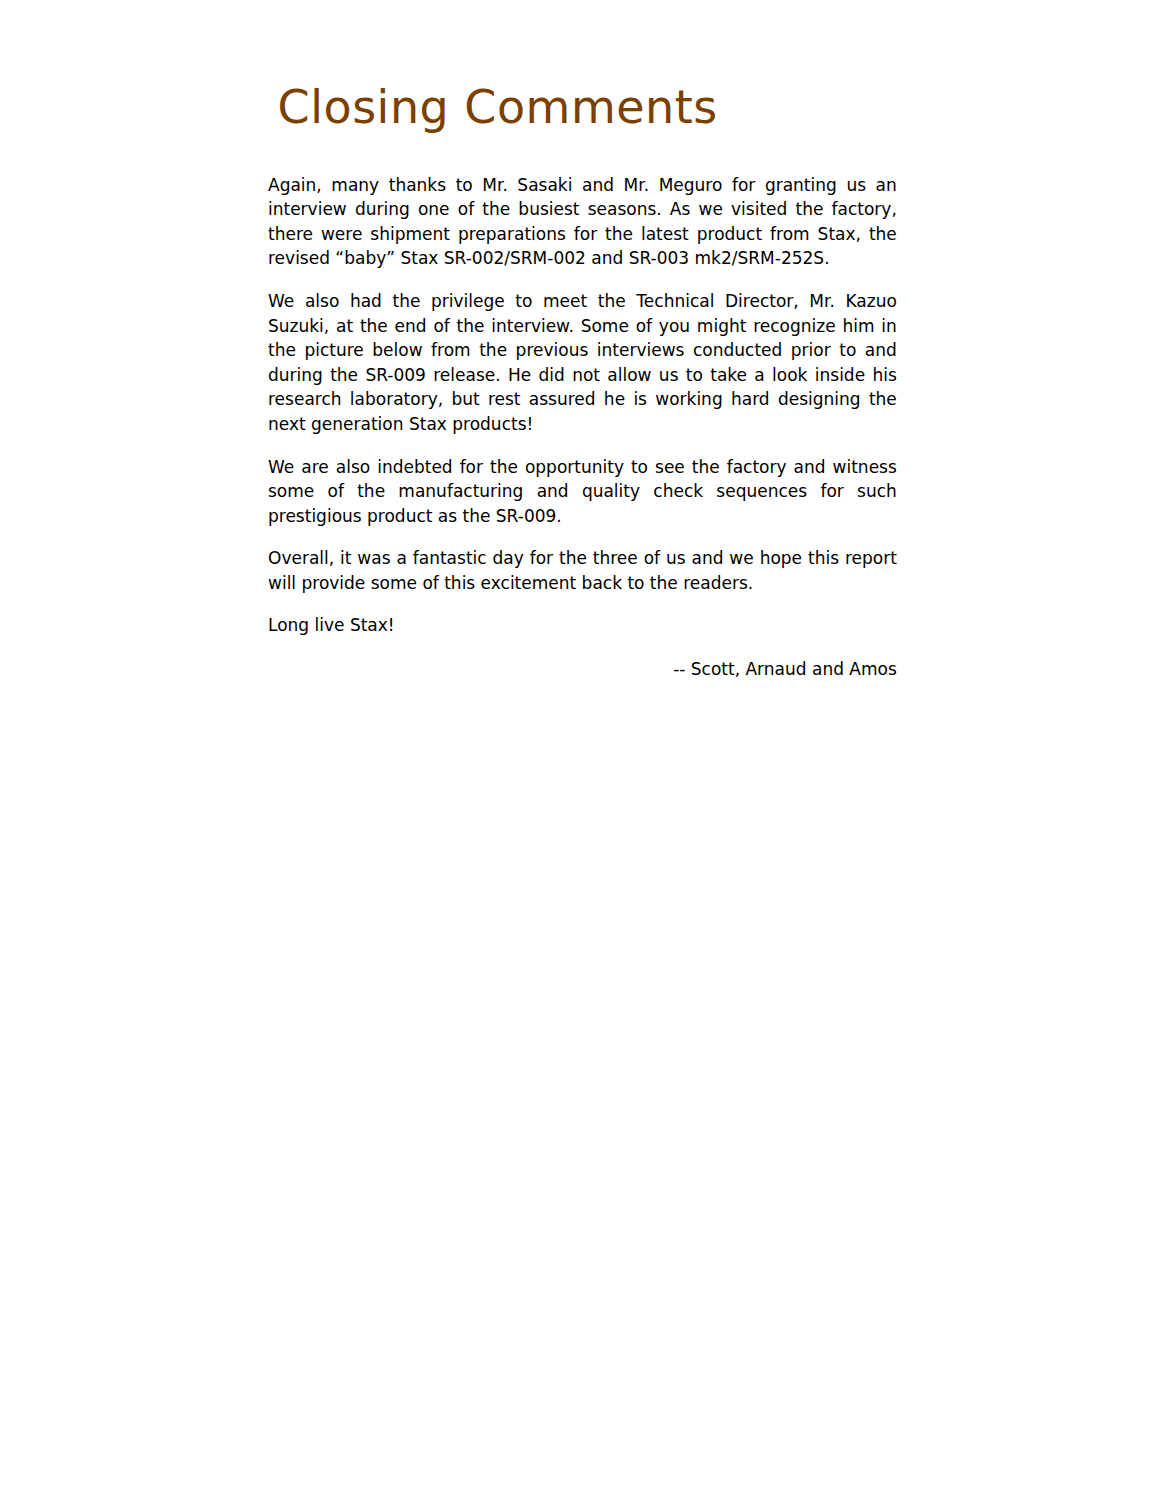Closing Comments
Again, many thanks to Mr. Sasaki and Mr. Meguro for granting us an interview during one of the busiest seasons. As we visited the factory, there were shipment preparations for the latest product from Stax, the revised “baby” Stax SR-002/SRM-002 and SR-003 mk2/SRM-252S.
We also had the privilege to meet the Technical Director, Mr. Kazuo Suzuki, at the end of the interview. Some of you might recognize him in the picture below from the previous interviews conducted prior to and during the SR-009 release. He did not allow us to take a look inside his research laboratory, but rest assured he is working hard designing the next generation Stax products!
We are also indebted for the opportunity to see the factory and witness some of the manufacturing and quality check sequences for such prestigious product as the SR-009.
Overall, it was a fantastic day for the three of us and we hope this report will provide some of this excitement back to the readers.
Long live Stax!
-- Scott, Arnaud and Amos